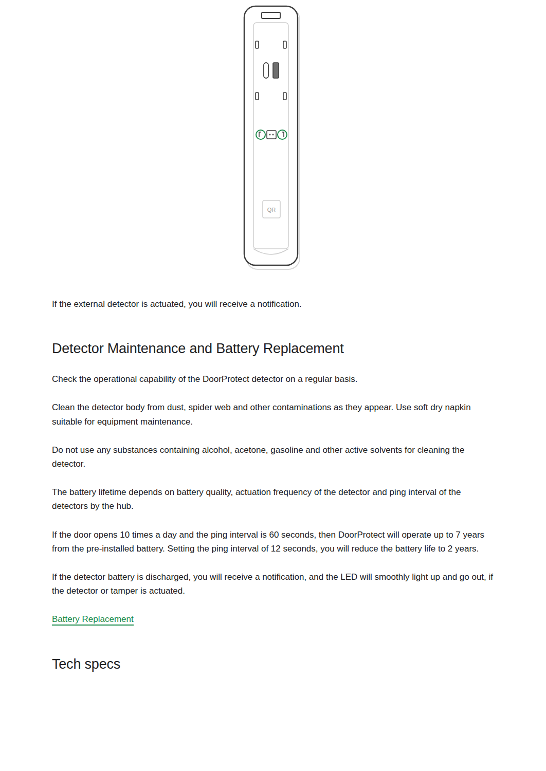Rear view of the DoorProtect detector showing the battery contacts and QR code label QR
If the external detector is actuated, you will receive a notification.
Detector Maintenance and Battery Replacement
Check the operational capability of the DoorProtect detector on a regular basis.
Clean the detector body from dust, spider web and other contaminations as they appear. Use soft dry napkin suitable for equipment maintenance.
Do not use any substances containing alcohol, acetone, gasoline and other active solvents for cleaning the detector.
The battery lifetime depends on battery quality, actuation frequency of the detector and ping interval of the detectors by the hub.
If the door opens 10 times a day and the ping interval is 60 seconds, then DoorProtect will operate up to 7 years from the pre-installed battery. Setting the ping interval of 12 seconds, you will reduce the battery life to 2 years.
If the detector battery is discharged, you will receive a notification, and the LED will smoothly light up and go out, if the detector or tamper is actuated.
Battery Replacement
Tech specs